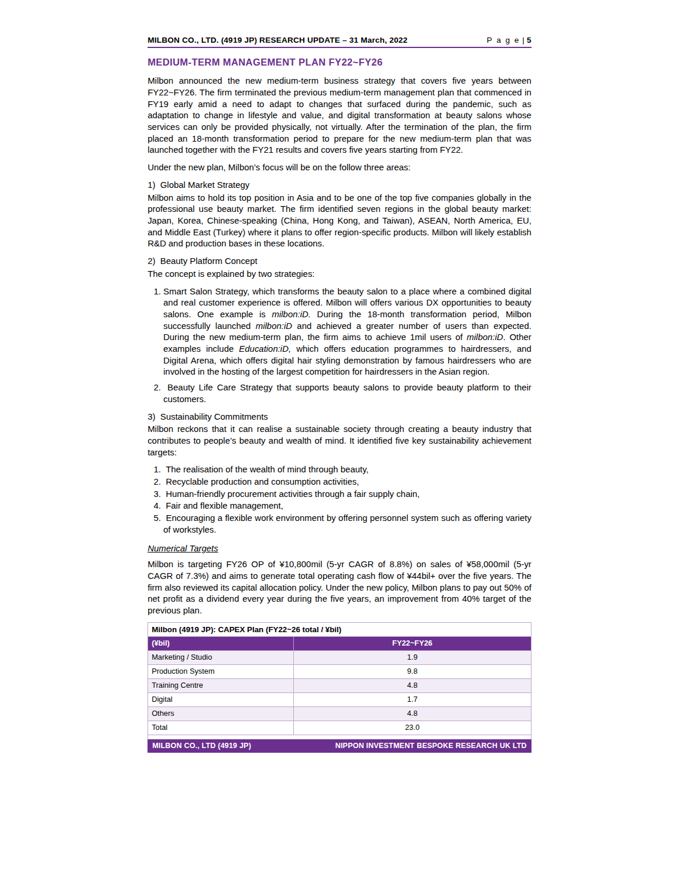MILBON CO., LTD. (4919 JP) RESEARCH UPDATE – 31 March, 2022
P a g e | 5
MEDIUM-TERM MANAGEMENT PLAN FY22~FY26
Milbon announced the new medium-term business strategy that covers five years between FY22~FY26. The firm terminated the previous medium-term management plan that commenced in FY19 early amid a need to adapt to changes that surfaced during the pandemic, such as adaptation to change in lifestyle and value, and digital transformation at beauty salons whose services can only be provided physically, not virtually. After the termination of the plan, the firm placed an 18-month transformation period to prepare for the new medium-term plan that was launched together with the FY21 results and covers five years starting from FY22.
Under the new plan, Milbon’s focus will be on the follow three areas:
1) Global Market Strategy
Milbon aims to hold its top position in Asia and to be one of the top five companies globally in the professional use beauty market. The firm identified seven regions in the global beauty market: Japan, Korea, Chinese-speaking (China, Hong Kong, and Taiwan), ASEAN, North America, EU, and Middle East (Turkey) where it plans to offer region-specific products. Milbon will likely establish R&D and production bases in these locations.
2) Beauty Platform Concept
The concept is explained by two strategies:
Smart Salon Strategy, which transforms the beauty salon to a place where a combined digital and real customer experience is offered. Milbon will offers various DX opportunities to beauty salons. One example is milbon:iD. During the 18-month transformation period, Milbon successfully launched milbon:iD and achieved a greater number of users than expected. During the new medium-term plan, the firm aims to achieve 1mil users of milbon:iD. Other examples include Education:iD, which offers education programmes to hairdressers, and Digital Arena, which offers digital hair styling demonstration by famous hairdressers who are involved in the hosting of the largest competition for hairdressers in the Asian region.
Beauty Life Care Strategy that supports beauty salons to provide beauty platform to their customers.
3) Sustainability Commitments
Milbon reckons that it can realise a sustainable society through creating a beauty industry that contributes to people’s beauty and wealth of mind. It identified five key sustainability achievement targets:
The realisation of the wealth of mind through beauty,
Recyclable production and consumption activities,
Human-friendly procurement activities through a fair supply chain,
Fair and flexible management,
Encouraging a flexible work environment by offering personnel system such as offering variety of workstyles.
Numerical Targets
Milbon is targeting FY26 OP of ¥10,800mil (5-yr CAGR of 8.8%) on sales of ¥58,000mil (5-yr CAGR of 7.3%) and aims to generate total operating cash flow of ¥44bil+ over the five years. The firm also reviewed its capital allocation policy. Under the new policy, Milbon plans to pay out 50% of net profit as a dividend every year during the five years, an improvement from 40% target of the previous plan.
| Milbon (4919 JP): CAPEX Plan (FY22~26 total / ¥bil) |
| (¥bil) | FY22~FY26 |
| Marketing / Studio | 1.9 |
| Production System | 9.8 |
| Training Centre | 4.8 |
| Digital | 1.7 |
| Others | 4.8 |
| Total | 23.0 |
| Source: Milbon Co., Ltd. New Medium-term Business Plan FY22~26 |
MILBON CO., LTD (4919 JP) NIPPON INVESTMENT BESPOKE RESEARCH UK LTD